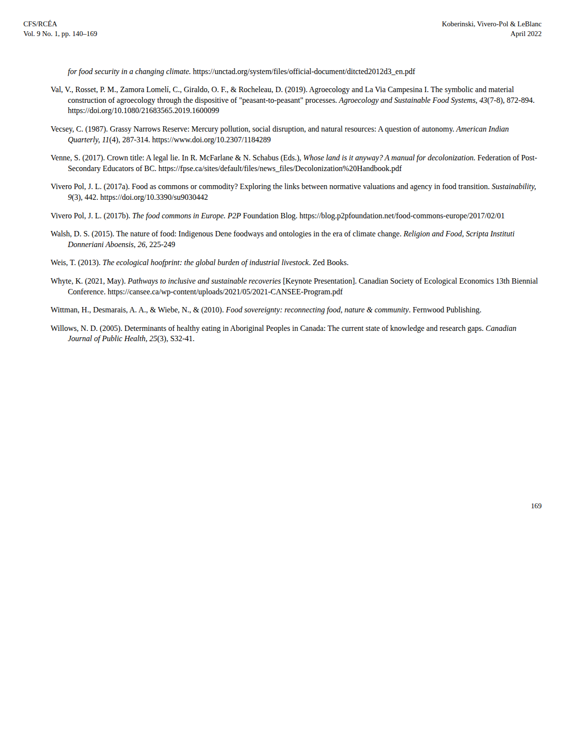CFS/RCÉA
Vol. 9 No. 1, pp. 140–169
Koberinski, Vivero-Pol & LeBlanc
April 2022
for food security in a changing climate. https://unctad.org/system/files/official-document/ditcted2012d3_en.pdf
Val, V., Rosset, P. M., Zamora Lomelí, C., Giraldo, O. F., & Rocheleau, D. (2019). Agroecology and La Via Campesina I. The symbolic and material construction of agroecology through the dispositive of "peasant-to-peasant" processes. Agroecology and Sustainable Food Systems, 43(7-8), 872-894. https://doi.org/10.1080/21683565.2019.1600099
Vecsey, C. (1987). Grassy Narrows Reserve: Mercury pollution, social disruption, and natural resources: A question of autonomy. American Indian Quarterly, 11(4), 287-314. https://www.doi.org/10.2307/1184289
Venne, S. (2017). Crown title: A legal lie. In R. McFarlane & N. Schabus (Eds.), Whose land is it anyway? A manual for decolonization. Federation of Post-Secondary Educators of BC. https://fpse.ca/sites/default/files/news_files/Decolonization%20Handbook.pdf
Vivero Pol, J. L. (2017a). Food as commons or commodity? Exploring the links between normative valuations and agency in food transition. Sustainability, 9(3), 442. https://doi.org/10.3390/su9030442
Vivero Pol, J. L. (2017b). The food commons in Europe. P2P Foundation Blog. https://blog.p2pfoundation.net/food-commons-europe/2017/02/01
Walsh, D. S. (2015). The nature of food: Indigenous Dene foodways and ontologies in the era of climate change. Religion and Food, Scripta Instituti Donneriani Aboensis, 26, 225-249
Weis, T. (2013). The ecological hoofprint: the global burden of industrial livestock. Zed Books.
Whyte, K. (2021, May). Pathways to inclusive and sustainable recoveries [Keynote Presentation]. Canadian Society of Ecological Economics 13th Biennial Conference. https://cansee.ca/wp-content/uploads/2021/05/2021-CANSEE-Program.pdf
Wittman, H., Desmarais, A. A., & Wiebe, N., & (2010). Food sovereignty: reconnecting food, nature & community. Fernwood Publishing.
Willows, N. D. (2005). Determinants of healthy eating in Aboriginal Peoples in Canada: The current state of knowledge and research gaps. Canadian Journal of Public Health, 25(3), S32-41.
169